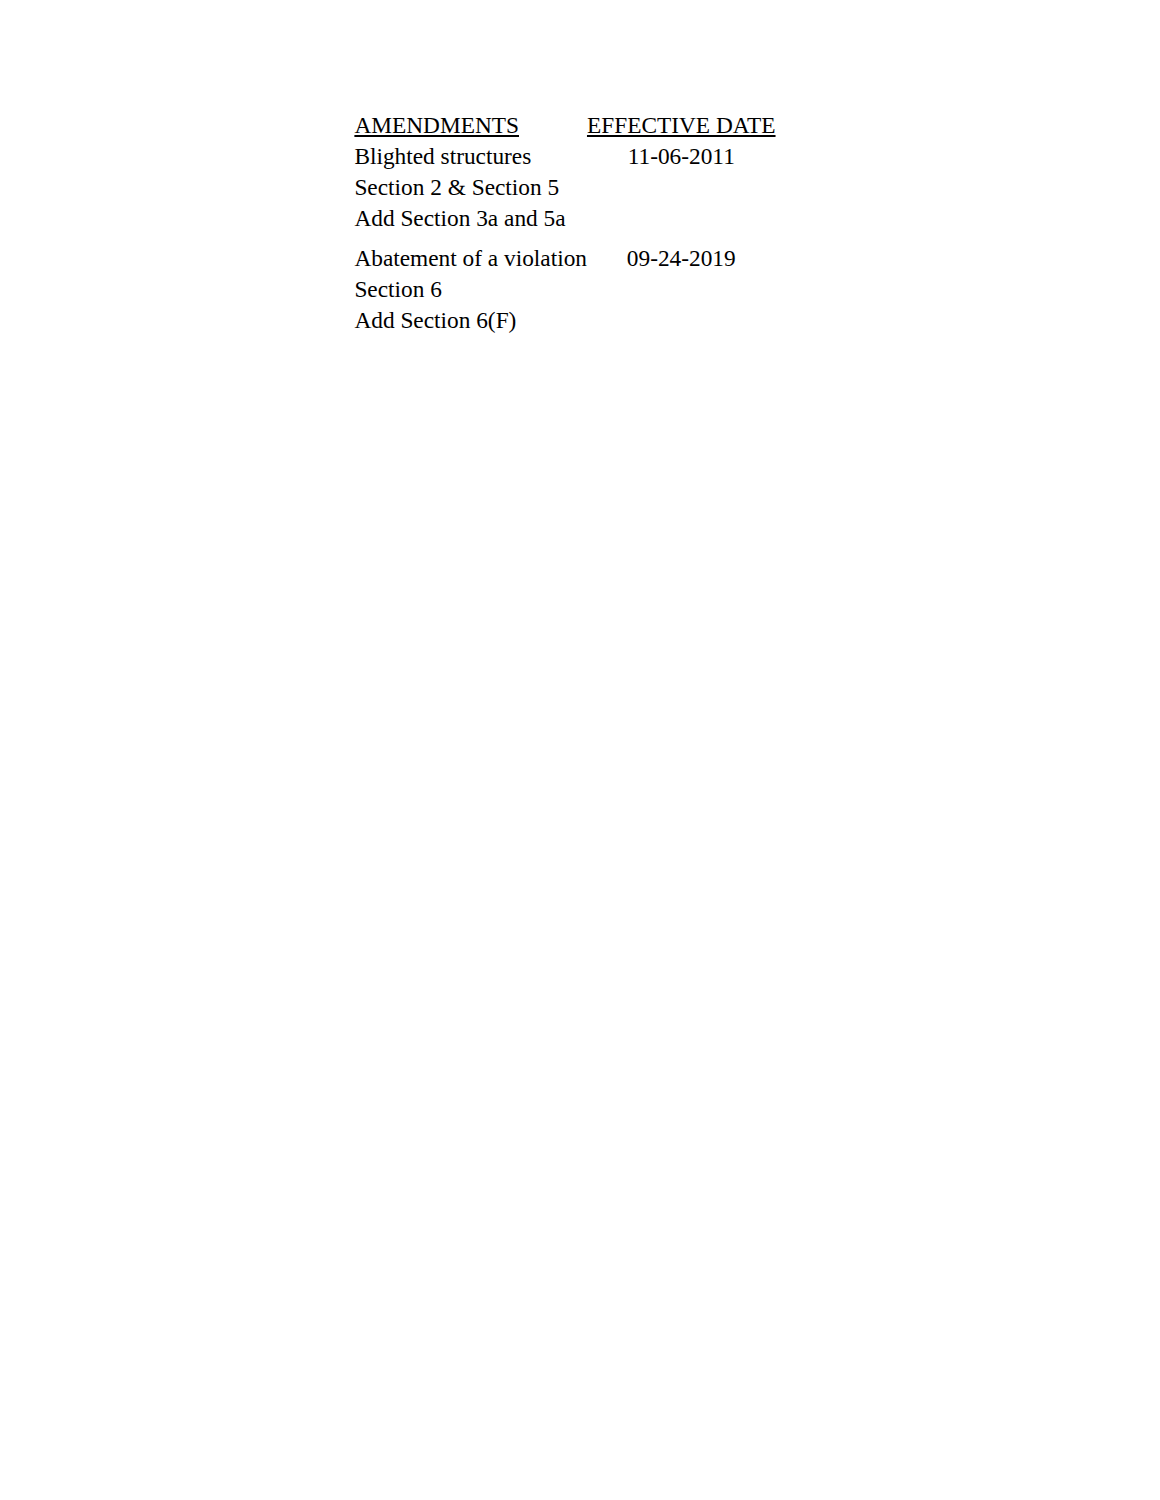| AMENDMENTS | EFFECTIVE DATE |
| Blighted structures | 11-06-2011 |
| Section 2 & Section 5 | |
| Add Section 3a and 5a | |
| Abatement of a violation | 09-24-2019 |
| Section 6 | |
| Add Section 6(F) | |